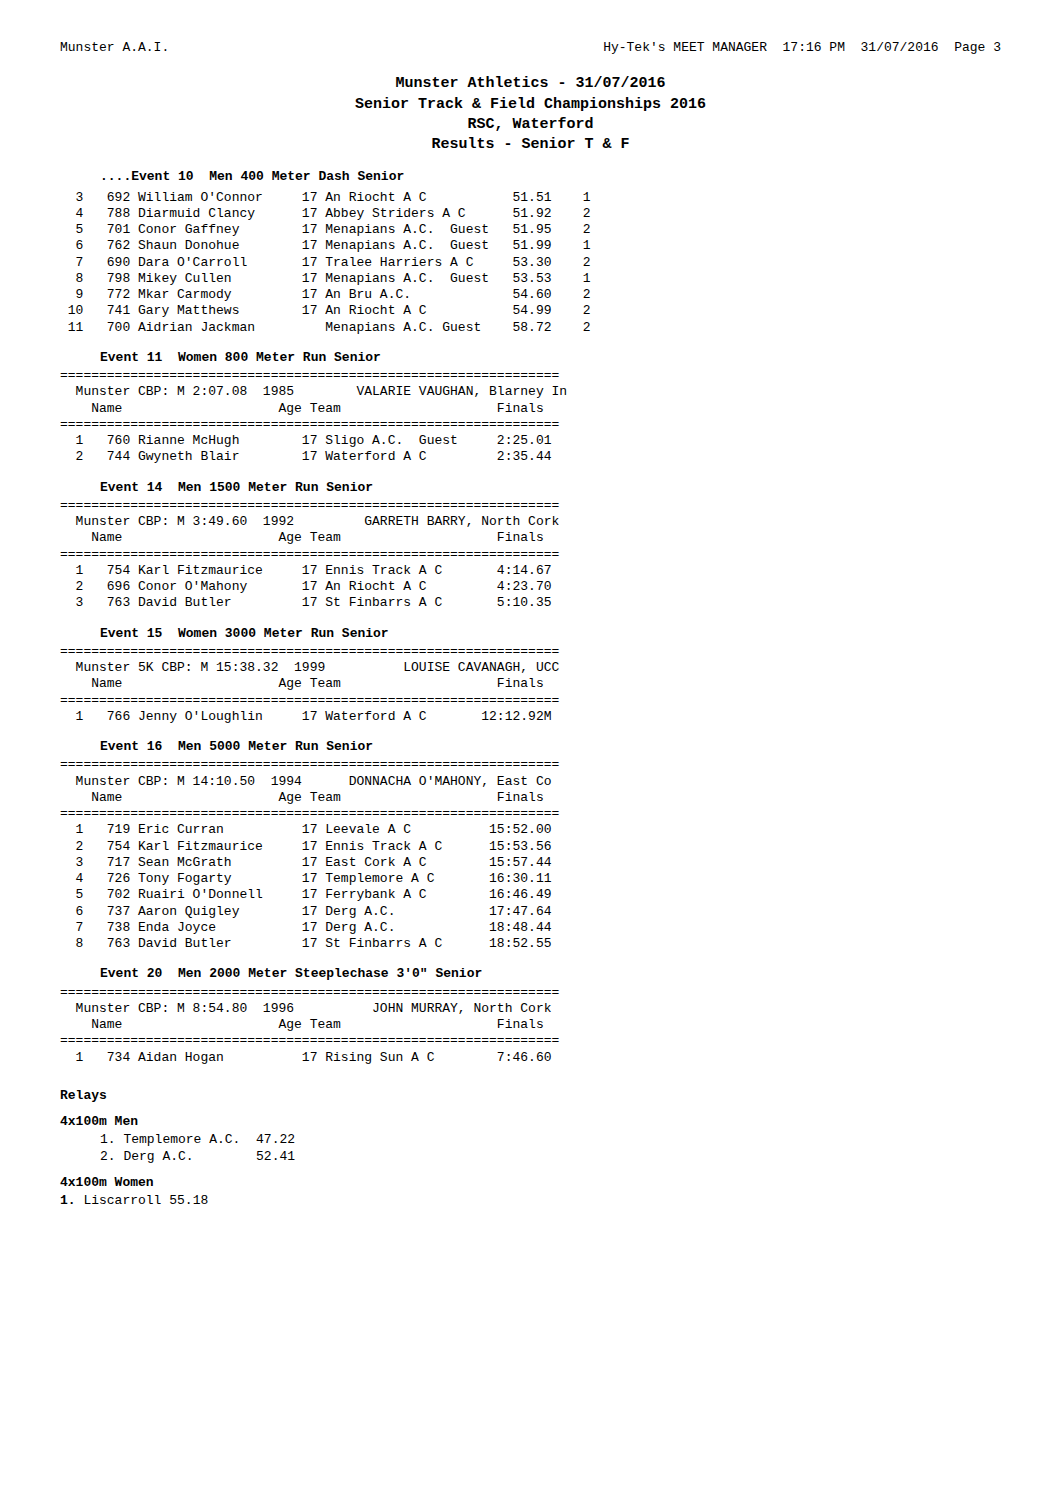Munster A.A.I. Hy-Tek's MEET MANAGER 17:16 PM 31/07/2016 Page 3
Munster Athletics - 31/07/2016 Senior Track & Field Championships 2016 RSC, Waterford Results - Senior T & F
....Event 10 Men 400 Meter Dash Senior
  3   692 William O'Connor     17 An Riocht A C           51.51    1
  4   788 Diarmuid Clancy      17 Abbey Striders A C      51.92    2
  5   701 Conor Gaffney        17 Menapians A.C.  Guest   51.95    2
  6   762 Shaun Donohue        17 Menapians A.C.  Guest   51.99    1
  7   690 Dara O'Carroll       17 Tralee Harriers A C     53.30    2
  8   798 Mikey Cullen         17 Menapians A.C.  Guest   53.53    1
  9   772 Mkar Carmody         17 An Bru A.C.             54.60    2
 10   741 Gary Matthews        17 An Riocht A C           54.99    2
 11   700 Aidrian Jackman         Menapians A.C. Guest    58.72    2
Event 11 Women 800 Meter Run Senior
================================================================
  Munster CBP: M 2:07.08  1985        VALARIE VAUGHAN, Blarney In
    Name                    Age Team                    Finals
================================================================
  1   760 Rianne McHugh        17 Sligo A.C.  Guest     2:25.01
  2   744 Gwyneth Blair        17 Waterford A C         2:35.44
Event 14 Men 1500 Meter Run Senior
================================================================
  Munster CBP: M 3:49.60  1992         GARRETH BARRY, North Cork
    Name                    Age Team                    Finals
================================================================
  1   754 Karl Fitzmaurice     17 Ennis Track A C       4:14.67
  2   696 Conor O'Mahony       17 An Riocht A C         4:23.70
  3   763 David Butler         17 St Finbarrs A C       5:10.35
Event 15 Women 3000 Meter Run Senior
================================================================
  Munster 5K CBP: M 15:38.32  1999          LOUISE CAVANAGH, UCC
    Name                    Age Team                    Finals
================================================================
  1   766 Jenny O'Loughlin     17 Waterford A C       12:12.92M
Event 16 Men 5000 Meter Run Senior
================================================================
  Munster CBP: M 14:10.50  1994      DONNACHA O'MAHONY, East Co
    Name                    Age Team                    Finals
================================================================
  1   719 Eric Curran          17 Leevale A C          15:52.00
  2   754 Karl Fitzmaurice     17 Ennis Track A C      15:53.56
  3   717 Sean McGrath         17 East Cork A C        15:57.44
  4   726 Tony Fogarty         17 Templemore A C       16:30.11
  5   702 Ruairi O'Donnell     17 Ferrybank A C        16:46.49
  6   737 Aaron Quigley        17 Derg A.C.            17:47.64
  7   738 Enda Joyce           17 Derg A.C.            18:48.44
  8   763 David Butler         17 St Finbarrs A C      18:52.55
Event 20 Men 2000 Meter Steeplechase 3'0" Senior
================================================================
  Munster CBP: M 8:54.80  1996          JOHN MURRAY, North Cork
    Name                    Age Team                    Finals
================================================================
  1   734 Aidan Hogan          17 Rising Sun A C        7:46.60
Relays
4x100m Men
1. Templemore A.C. 47.22
2. Derg A.C. 52.41
4x100m Women
1. Liscarroll 55.18